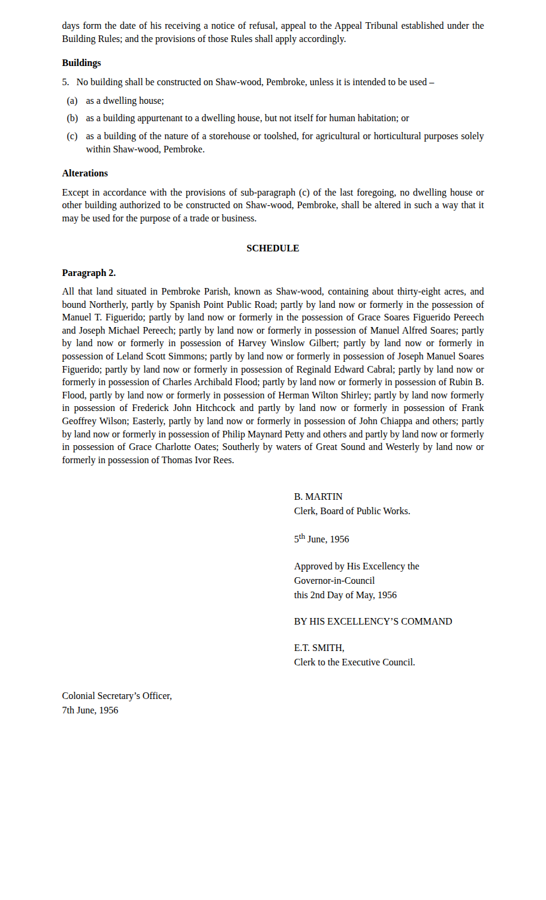days form the date of his receiving a notice of refusal, appeal to the Appeal Tribunal established under the Building Rules; and the provisions of those Rules shall apply accordingly.
Buildings
5. No building shall be constructed on Shaw-wood, Pembroke, unless it is intended to be used –
(a) as a dwelling house;
(b) as a building appurtenant to a dwelling house, but not itself for human habitation; or
(c) as a building of the nature of a storehouse or toolshed, for agricultural or horticultural purposes solely within Shaw-wood, Pembroke.
Alterations
Except in accordance with the provisions of sub-paragraph (c) of the last foregoing, no dwelling house or other building authorized to be constructed on Shaw-wood, Pembroke, shall be altered in such a way that it may be used for the purpose of a trade or business.
SCHEDULE
Paragraph 2.
All that land situated in Pembroke Parish, known as Shaw-wood, containing about thirty-eight acres, and bound Northerly, partly by Spanish Point Public Road; partly by land now or formerly in the possession of Manuel T. Figuerido; partly by land now or formerly in the possession of Grace Soares Figuerido Pereech and Joseph Michael Pereech; partly by land now or formerly in possession of Manuel Alfred Soares; partly by land now or formerly in possession of Harvey Winslow Gilbert; partly by land now or formerly in possession of Leland Scott Simmons; partly by land now or formerly in possession of Joseph Manuel Soares Figuerido; partly by land now or formerly in possession of Reginald Edward Cabral; partly by land now or formerly in possession of Charles Archibald Flood; partly by land now or formerly in possession of Rubin B. Flood, partly by land now or formerly in possession of Herman Wilton Shirley; partly by land now formerly in possession of Frederick John Hitchcock and partly by land now or formerly in possession of Frank Geoffrey Wilson; Easterly, partly by land now or formerly in possession of John Chiappa and others; partly by land now or formerly in possession of Philip Maynard Petty and others and partly by land now or formerly in possession of Grace Charlotte Oates; Southerly by waters of Great Sound and Westerly by land now or formerly in possession of Thomas Ivor Rees.
B. MARTIN
Clerk, Board of Public Works.
5th June, 1956
Approved by His Excellency the
Governor-in-Council
this 2nd Day of May, 1956
BY HIS EXCELLENCY’S COMMAND
E.T. SMITH,
Clerk to the Executive Council.
Colonial Secretary’s Officer,
7th June, 1956